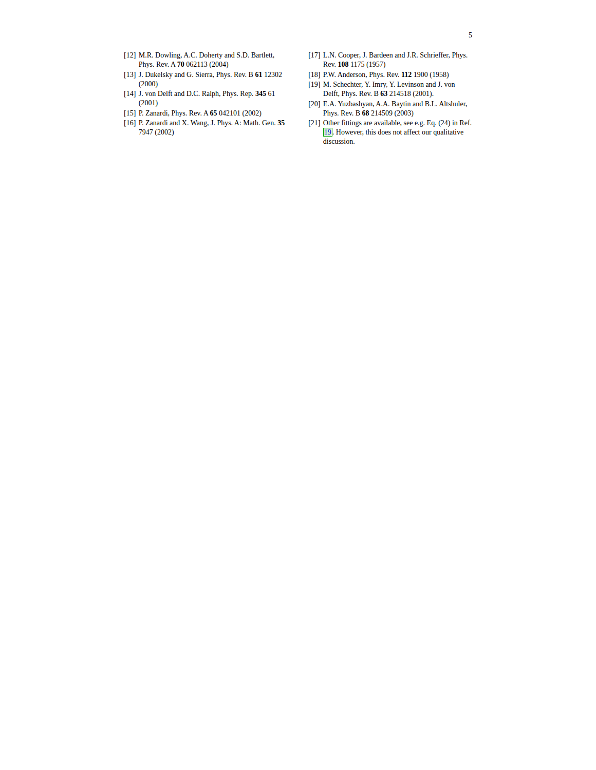5
[12] M.R. Dowling, A.C. Doherty and S.D. Bartlett, Phys. Rev. A 70 062113 (2004)
[13] J. Dukelsky and G. Sierra, Phys. Rev. B 61 12302 (2000)
[14] J. von Delft and D.C. Ralph, Phys. Rep. 345 61 (2001)
[15] P. Zanardi, Phys. Rev. A 65 042101 (2002)
[16] P. Zanardi and X. Wang, J. Phys. A: Math. Gen. 35 7947 (2002)
[17] L.N. Cooper, J. Bardeen and J.R. Schrieffer, Phys. Rev. 108 1175 (1957)
[18] P.W. Anderson, Phys. Rev. 112 1900 (1958)
[19] M. Schechter, Y. Imry, Y. Levinson and J. von Delft, Phys. Rev. B 63 214518 (2001).
[20] E.A. Yuzbashyan, A.A. Baytin and B.L. Altshuler, Phys. Rev. B 68 214509 (2003)
[21] Other fittings are available, see e.g. Eq. (24) in Ref. 19. However, this does not affect our qualitative discussion.